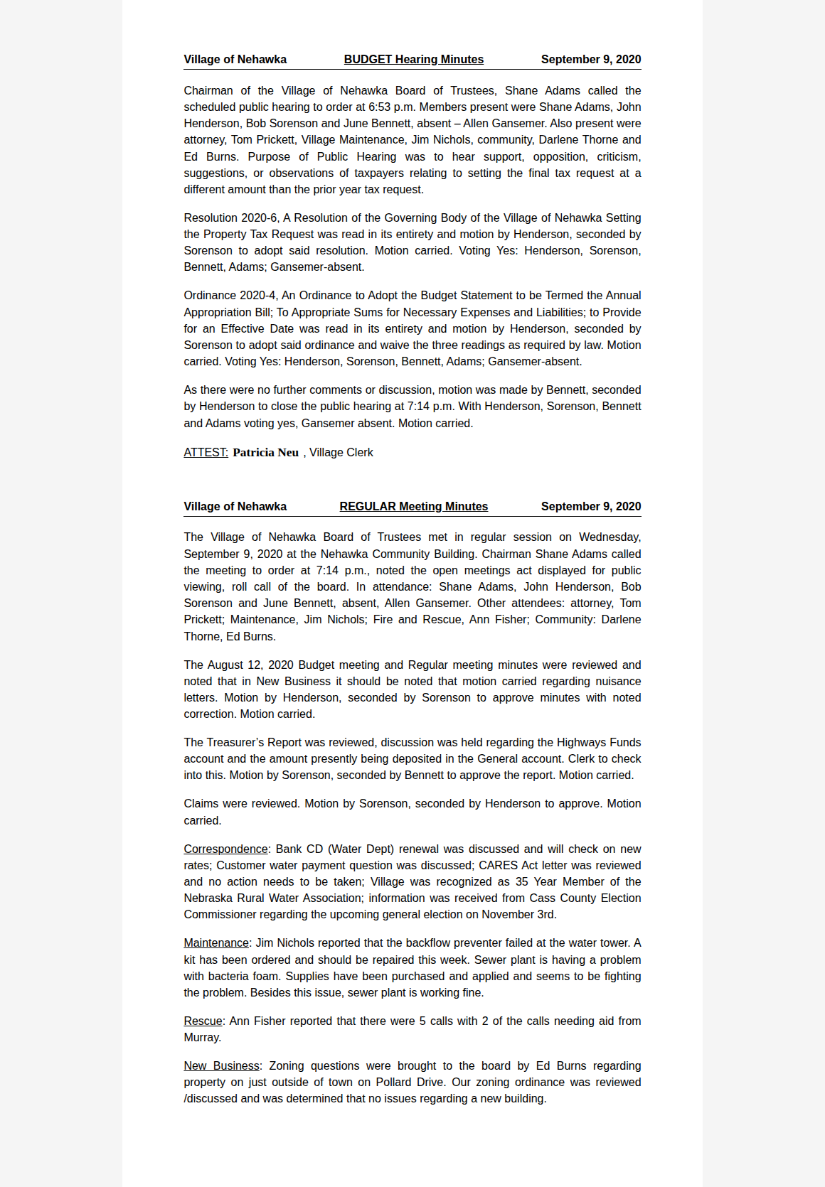Village of Nehawka BUDGET Hearing Minutes September 9, 2020
Chairman of the Village of Nehawka Board of Trustees, Shane Adams called the scheduled public hearing to order at 6:53 p.m. Members present were Shane Adams, John Henderson, Bob Sorenson and June Bennett, absent – Allen Gansemer. Also present were attorney, Tom Prickett, Village Maintenance, Jim Nichols, community, Darlene Thorne and Ed Burns. Purpose of Public Hearing was to hear support, opposition, criticism, suggestions, or observations of taxpayers relating to setting the final tax request at a different amount than the prior year tax request.
Resolution 2020-6, A Resolution of the Governing Body of the Village of Nehawka Setting the Property Tax Request was read in its entirety and motion by Henderson, seconded by Sorenson to adopt said resolution. Motion carried. Voting Yes: Henderson, Sorenson, Bennett, Adams; Gansemer-absent.
Ordinance 2020-4, An Ordinance to Adopt the Budget Statement to be Termed the Annual Appropriation Bill; To Appropriate Sums for Necessary Expenses and Liabilities; to Provide for an Effective Date was read in its entirety and motion by Henderson, seconded by Sorenson to adopt said ordinance and waive the three readings as required by law. Motion carried. Voting Yes: Henderson, Sorenson, Bennett, Adams; Gansemer-absent.
As there were no further comments or discussion, motion was made by Bennett, seconded by Henderson to close the public hearing at 7:14 p.m. With Henderson, Sorenson, Bennett and Adams voting yes, Gansemer absent. Motion carried.
ATTEST: Patricia Neu, Village Clerk
Village of Nehawka REGULAR Meeting Minutes September 9, 2020
The Village of Nehawka Board of Trustees met in regular session on Wednesday, September 9, 2020 at the Nehawka Community Building. Chairman Shane Adams called the meeting to order at 7:14 p.m., noted the open meetings act displayed for public viewing, roll call of the board. In attendance: Shane Adams, John Henderson, Bob Sorenson and June Bennett, absent, Allen Gansemer. Other attendees: attorney, Tom Prickett; Maintenance, Jim Nichols; Fire and Rescue, Ann Fisher; Community: Darlene Thorne, Ed Burns.
The August 12, 2020 Budget meeting and Regular meeting minutes were reviewed and noted that in New Business it should be noted that motion carried regarding nuisance letters. Motion by Henderson, seconded by Sorenson to approve minutes with noted correction. Motion carried.
The Treasurer’s Report was reviewed, discussion was held regarding the Highways Funds account and the amount presently being deposited in the General account. Clerk to check into this. Motion by Sorenson, seconded by Bennett to approve the report. Motion carried.
Claims were reviewed. Motion by Sorenson, seconded by Henderson to approve. Motion carried.
Correspondence: Bank CD (Water Dept) renewal was discussed and will check on new rates; Customer water payment question was discussed; CARES Act letter was reviewed and no action needs to be taken; Village was recognized as 35 Year Member of the Nebraska Rural Water Association; information was received from Cass County Election Commissioner regarding the upcoming general election on November 3rd.
Maintenance: Jim Nichols reported that the backflow preventer failed at the water tower. A kit has been ordered and should be repaired this week. Sewer plant is having a problem with bacteria foam. Supplies have been purchased and applied and seems to be fighting the problem. Besides this issue, sewer plant is working fine.
Rescue: Ann Fisher reported that there were 5 calls with 2 of the calls needing aid from Murray.
New Business: Zoning questions were brought to the board by Ed Burns regarding property on just outside of town on Pollard Drive. Our zoning ordinance was reviewed /discussed and was determined that no issues regarding a new building.